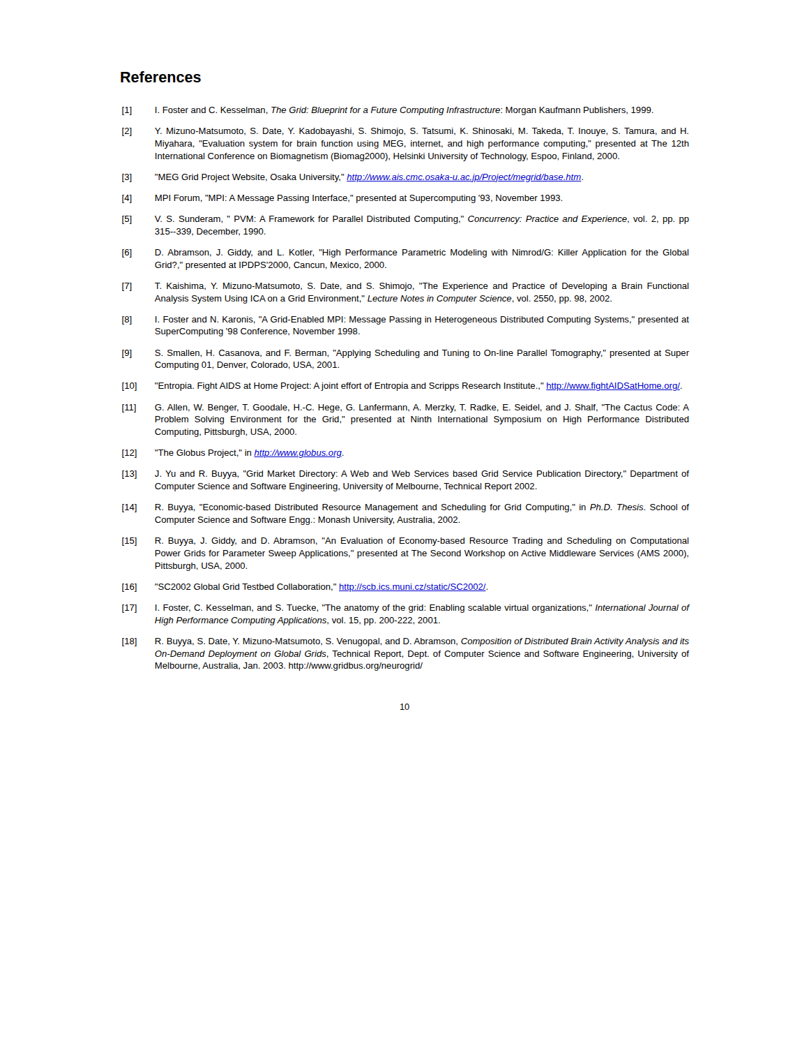References
[1] I. Foster and C. Kesselman, The Grid: Blueprint for a Future Computing Infrastructure: Morgan Kaufmann Publishers, 1999.
[2] Y. Mizuno-Matsumoto, S. Date, Y. Kadobayashi, S. Shimojo, S. Tatsumi, K. Shinosaki, M. Takeda, T. Inouye, S. Tamura, and H. Miyahara, "Evaluation system for brain function using MEG, internet, and high performance computing," presented at The 12th International Conference on Biomagnetism (Biomag2000), Helsinki University of Technology, Espoo, Finland, 2000.
[3] "MEG Grid Project Website, Osaka University," http://www.ais.cmc.osaka-u.ac.jp/Project/megrid/base.htm.
[4] MPI Forum, "MPI: A Message Passing Interface," presented at Supercomputing '93, November 1993.
[5] V. S. Sunderam, " PVM: A Framework for Parallel Distributed Computing," Concurrency: Practice and Experience, vol. 2, pp. pp 315--339, December, 1990.
[6] D. Abramson, J. Giddy, and L. Kotler, "High Performance Parametric Modeling with Nimrod/G: Killer Application for the Global Grid?," presented at IPDPS'2000, Cancun, Mexico, 2000.
[7] T. Kaishima, Y. Mizuno-Matsumoto, S. Date, and S. Shimojo, "The Experience and Practice of Developing a Brain Functional Analysis System Using ICA on a Grid Environment," Lecture Notes in Computer Science, vol. 2550, pp. 98, 2002.
[8] I. Foster and N. Karonis, "A Grid-Enabled MPI: Message Passing in Heterogeneous Distributed Computing Systems," presented at SuperComputing '98 Conference, November 1998.
[9] S. Smallen, H. Casanova, and F. Berman, "Applying Scheduling and Tuning to On-line Parallel Tomography," presented at Super Computing 01, Denver, Colorado, USA, 2001.
[10] "Entropia. Fight AIDS at Home Project: A joint effort of Entropia and Scripps Research Institute.," http://www.fightAIDSatHome.org/.
[11] G. Allen, W. Benger, T. Goodale, H.-C. Hege, G. Lanfermann, A. Merzky, T. Radke, E. Seidel, and J. Shalf, "The Cactus Code: A Problem Solving Environment for the Grid," presented at Ninth International Symposium on High Performance Distributed Computing, Pittsburgh, USA, 2000.
[12] "The Globus Project," in http://www.globus.org.
[13] J. Yu and R. Buyya, "Grid Market Directory: A Web and Web Services based Grid Service Publication Directory," Department of Computer Science and Software Engineering, University of Melbourne, Technical Report 2002.
[14] R. Buyya, "Economic-based Distributed Resource Management and Scheduling for Grid Computing," in Ph.D. Thesis. School of Computer Science and Software Engg.: Monash University, Australia, 2002.
[15] R. Buyya, J. Giddy, and D. Abramson, "An Evaluation of Economy-based Resource Trading and Scheduling on Computational Power Grids for Parameter Sweep Applications," presented at The Second Workshop on Active Middleware Services (AMS 2000), Pittsburgh, USA, 2000.
[16] "SC2002 Global Grid Testbed Collaboration," http://scb.ics.muni.cz/static/SC2002/.
[17] I. Foster, C. Kesselman, and S. Tuecke, "The anatomy of the grid: Enabling scalable virtual organizations," International Journal of High Performance Computing Applications, vol. 15, pp. 200-222, 2001.
[18] R. Buyya, S. Date, Y. Mizuno-Matsumoto, S. Venugopal, and D. Abramson, Composition of Distributed Brain Activity Analysis and its On-Demand Deployment on Global Grids, Technical Report, Dept. of Computer Science and Software Engineering, University of Melbourne, Australia, Jan. 2003. http://www.gridbus.org/neurogrid/
10